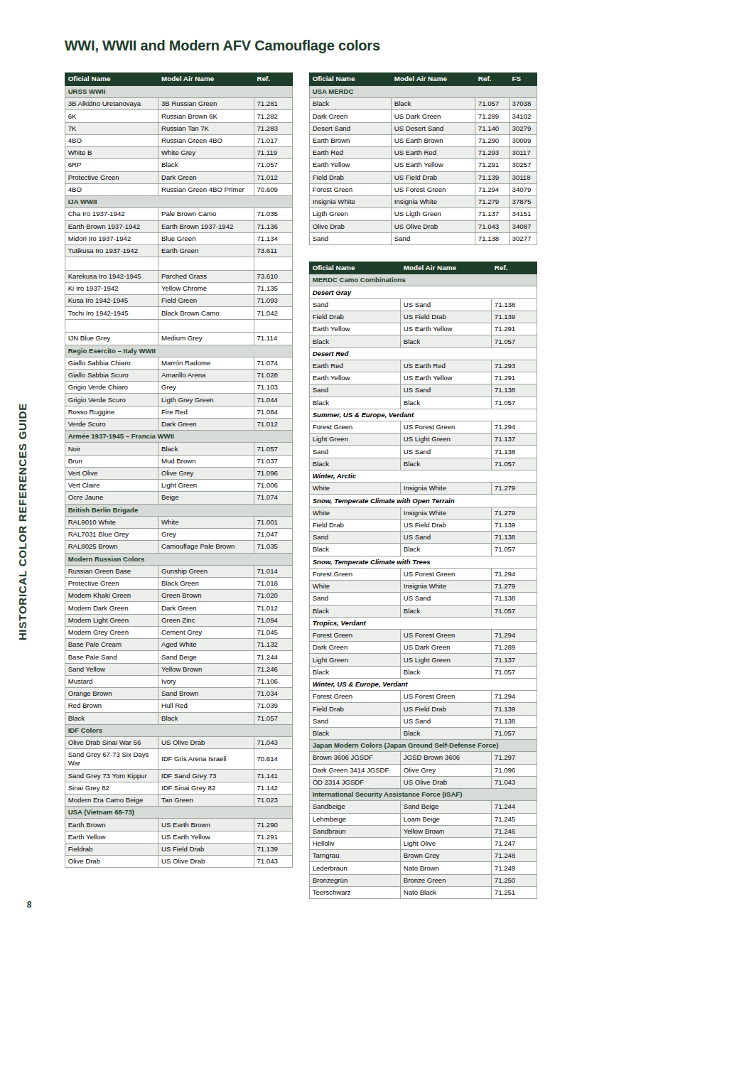WWI, WWII and Modern AFV Camouflage colors
HISTORICAL COLOR REFERENCES GUIDE
8
| Oficial Name | Model Air Name | Ref. |
| --- | --- | --- |
| URSS WWII |
| 3B Alkidno Uretanovaya | 3B Russian Green | 71.281 |
| 6K | Russian Brown 6K | 71.282 |
| 7K | Russian Tan 7K | 71.283 |
| 4BO | Russian Green 4BO | 71.017 |
| White B | White Grey | 71.119 |
| 6RP | Black | 71.057 |
| Protective Green | Dark Green | 71.012 |
| 4BO | Russian Green 4BO Primer | 70.609 |
| IJA WWII |
| Cha Iro 1937-1942 | Pale Brown Camo | 71.035 |
| Earth Brown 1937-1942 | Earth Brown 1937-1942 | 71.136 |
| Midori Iro 1937-1942 | Blue Green | 71.134 |
| Tutikusa Iro 1937-1942 | Earth Green | 73.611 |
| Karekusa Iro 1942-1945 | Parched Grass | 73.610 |
| Ki Iro 1937-1942 | Yellow Chrome | 71.135 |
| Kusa Iro 1942-1945 | Field Green | 71.093 |
| Tochi Iro 1942-1945 | Black Brown Camo | 71.042 |
| IJN Blue Grey | Medium Grey | 71.114 |
| Regio Esercito – Italy WWII |
| Giallo Sabbia Chiaro | Marrón Radome | 71.074 |
| Giallo Sabbia Scuro | Amarillo Arena | 71.028 |
| Grigio Verde Chiaro | Grey | 71.103 |
| Grigio Verde Scuro | Ligth Grey Green | 71.044 |
| Rosso Ruggine | Fire Red | 71.084 |
| Verde Scuro | Dark Green | 71.012 |
| Armée 1937-1945 – Francia WWII |
| Noir | Black | 71.057 |
| Brun | Mud Brown | 71.037 |
| Vert Olive | Olive Grey | 71.096 |
| Vert Claire | Light Green | 71.006 |
| Ocre Jaune | Beige | 71.074 |
| British Berlin Brigade |
| RAL9010 White | White | 71.001 |
| RAL7031 Blue Grey | Grey | 71.047 |
| RAL8025 Brown | Camouflage Pale Brown | 71.035 |
| Modern Russian Colors |
| Russian Green Base | Gunship Green | 71.014 |
| Protective Green | Black Green | 71.018 |
| Modern Khaki Green | Green Brown | 71.020 |
| Modern Dark Green | Dark Green | 71.012 |
| Modern Light Green | Green Zinc | 71.094 |
| Modern Grey Green | Cement Grey | 71.045 |
| Base Pale Cream | Aged White | 71.132 |
| Base Pale Sand | Sand Beige | 71.244 |
| Sand Yellow | Yellow Brown | 71.246 |
| Mustard | Ivory | 71.106 |
| Orange Brown | Sand Brown | 71.034 |
| Red Brown | Hull Red | 71.039 |
| Black | Black | 71.057 |
| IDF Colors |
| Olive Drab Sinai War 56 | US Olive Drab | 71.043 |
| Sand Grey 67-73 Six Days War | IDF Gris Arena Israeli | 70.614 |
| Sand Grey 73 Yom Kippur | IDF Sand Grey 73 | 71.141 |
| Sinai Grey 82 | IDF Sinai Grey 82 | 71.142 |
| Modern Era Camo Beige | Tan Green | 71.023 |
| USA (Vietnam 68-73) |
| Earth Brown | US Earth Brown | 71.290 |
| Earth Yellow | US Earth Yellow | 71.291 |
| Fieldrab | US Field Drab | 71.139 |
| Olive Drab | US Olive Drab | 71.043 |
| Oficial Name | Model Air Name | Ref. | FS |
| --- | --- | --- | --- |
| USA MERDC |
| Black | Black | 71.057 | 37038 |
| Dark Green | US Dark Green | 71.289 | 34102 |
| Desert Sand | US Desert Sand | 71.140 | 30279 |
| Earth Brown | US Earth Brown | 71.290 | 30099 |
| Earth Red | US Earth Red | 71.293 | 30117 |
| Earth Yellow | US Earth Yellow | 71.291 | 30257 |
| Field Drab | US Field Drab | 71.139 | 30118 |
| Forest Green | US Forest Green | 71.294 | 34079 |
| Insignia White | Insignia White | 71.279 | 37875 |
| Ligth Green | US Ligth Green | 71.137 | 34151 |
| Olive Drab | US Olive Drab | 71.043 | 34087 |
| Sand | Sand | 71.138 | 30277 |
| Oficial Name | Model Air Name | Ref. |
| --- | --- | --- |
| MERDC Camo Combinations |
| Desert Gray |
| Sand | US Sand | 71.138 |
| Field Drab | US Field Drab | 71.139 |
| Earth Yellow | US Earth Yellow | 71.291 |
| Black | Black | 71.057 |
| Desert Red |
| Earth Red | US Earth Red | 71.293 |
| Earth Yellow | US Earth Yellow | 71.291 |
| Sand | US Sand | 71.138 |
| Black | Black | 71.057 |
| Summer, US & Europe, Verdant |
| Forest Green | US Forest Green | 71.294 |
| Light Green | US Light Green | 71.137 |
| Sand | US Sand | 71.138 |
| Black | Black | 71.057 |
| Winter, Arctic |
| White | Insignia White | 71.279 |
| Snow, Temperate Climate with Open Terrain |
| White | Insignia White | 71.279 |
| Field Drab | US Field Drab | 71.139 |
| Sand | US Sand | 71.138 |
| Black | Black | 71.057 |
| Snow, Temperate Climate with Trees |
| Forest Green | US Forest Green | 71.294 |
| White | Insignia White | 71.279 |
| Sand | US Sand | 71.138 |
| Black | Black | 71.057 |
| Tropics, Verdant |
| Forest Green | US Forest Green | 71.294 |
| Dark Green | US Dark Green | 71.289 |
| Light Green | US Light Green | 71.137 |
| Black | Black | 71.057 |
| Winter, US & Europe, Verdant |
| Forest Green | US Forest Green | 71.294 |
| Field Drab | US Field Drab | 71.139 |
| Sand | US Sand | 71.138 |
| Black | Black | 71.057 |
| Japan Modern Colors (Japan Ground Self-Defense Force) |
| Brown 3606 JGSDF | JGSD Brown 3606 | 71.297 |
| Dark Green 3414 JGSDF | Olive Grey | 71.096 |
| OD 2314 JGSDF | US Olive Drab | 71.043 |
| International Security Assistance Force (ISAF) |
| Sandbeige | Sand Beige | 71.244 |
| Lehmbeige | Loam Beige | 71.245 |
| Sandbraun | Yellow Brown | 71.246 |
| Helloliv | Light Olive | 71.247 |
| Tarngrau | Brown Grey | 71.248 |
| Lederbraun | Nato Brown | 71.249 |
| Bronzegrün | Bronze Green | 71.250 |
| Teerschwarz | Nato Black | 71.251 |